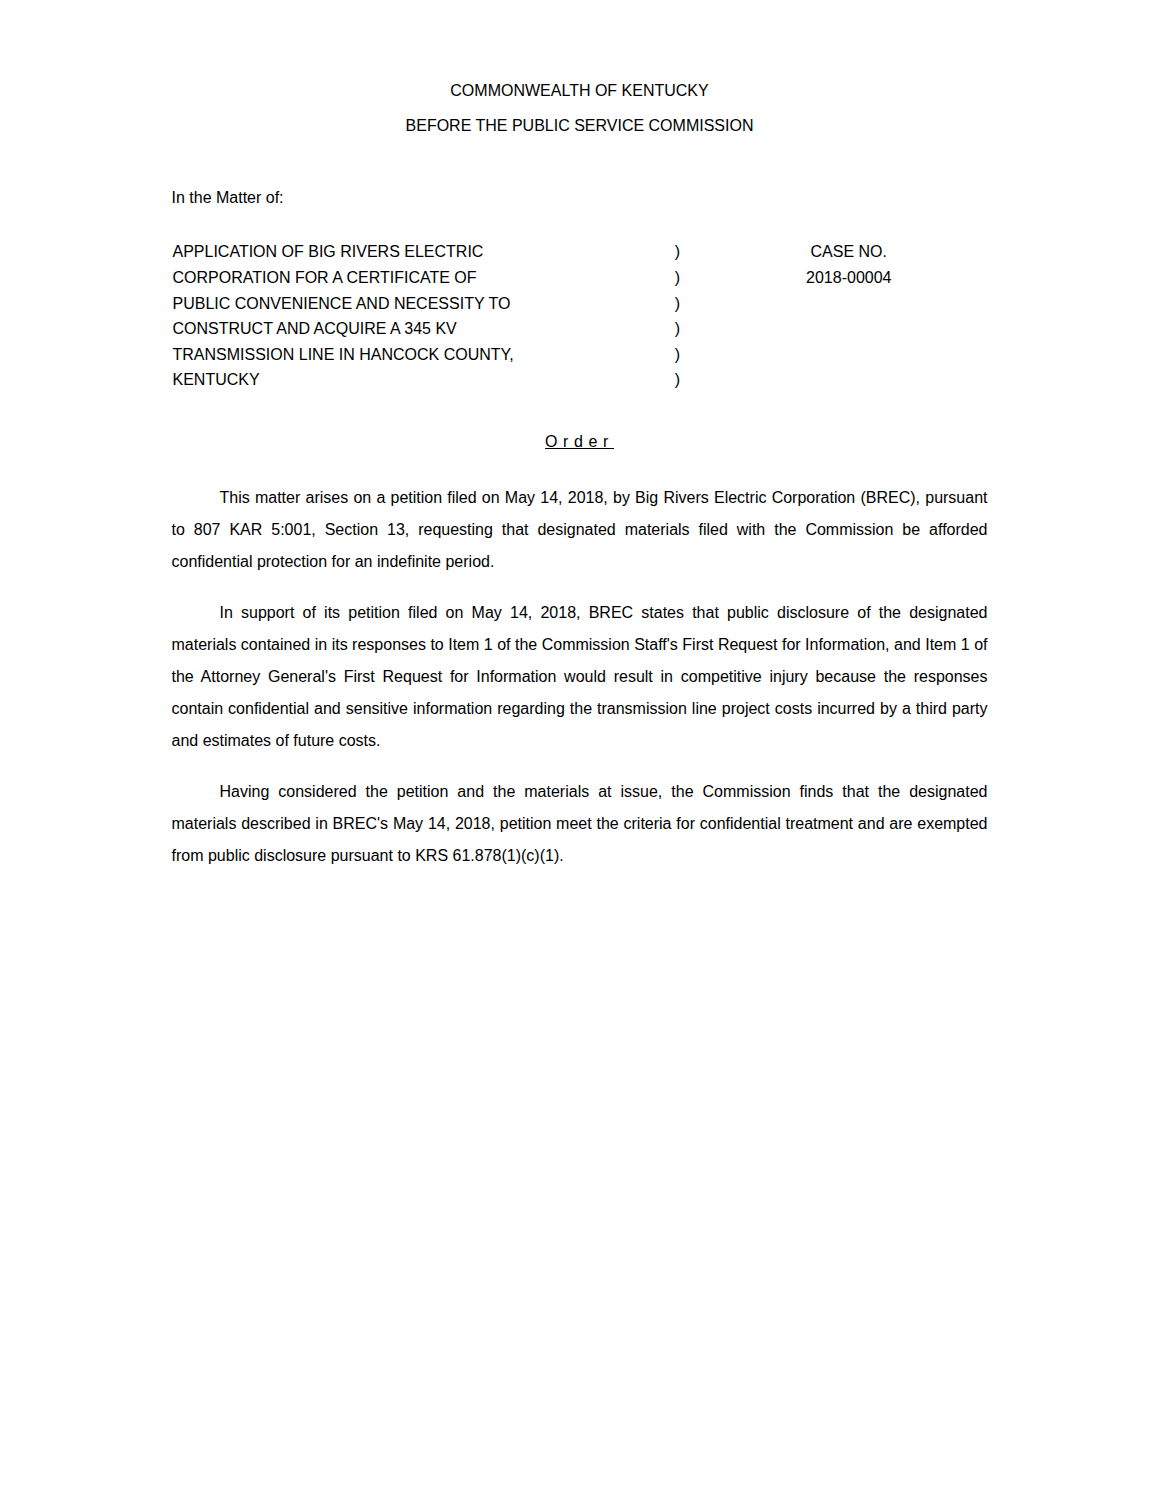Commonwealth of Kentucky
Before the Public Service Commission
In the Matter of:
| Application of Big Rivers Electric Corporation for a Certificate of Public Convenience and Necessity to Construct and Acquire a 345 KV Transmission Line in Hancock County, Kentucky | ) ) ) ) ) ) | Case No. 2018-00004 |
Order
This matter arises on a petition filed on May 14, 2018, by Big Rivers Electric Corporation (BREC), pursuant to 807 KAR 5:001, Section 13, requesting that designated materials filed with the Commission be afforded confidential protection for an indefinite period.
In support of its petition filed on May 14, 2018, BREC states that public disclosure of the designated materials contained in its responses to Item 1 of the Commission Staff's First Request for Information, and Item 1 of the Attorney General's First Request for Information would result in competitive injury because the responses contain confidential and sensitive information regarding the transmission line project costs incurred by a third party and estimates of future costs.
Having considered the petition and the materials at issue, the Commission finds that the designated materials described in BREC's May 14, 2018, petition meet the criteria for confidential treatment and are exempted from public disclosure pursuant to KRS 61.878(1)(c)(1).